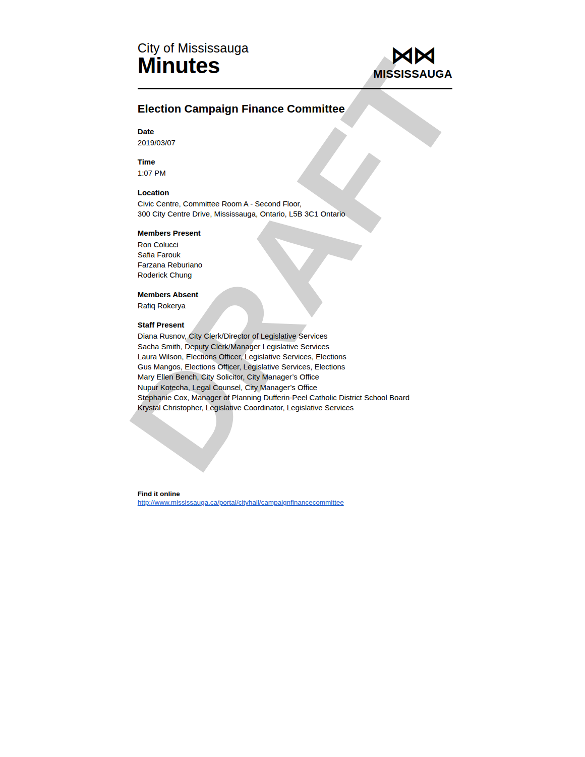DRAFT
City of Mississauga
Minutes
⋈⋈
MISSISSAUGA
Election Campaign Finance Committee
Date
2019/03/07
Time
1:07 PM
Location
Civic Centre, Committee Room A - Second Floor,
300 City Centre Drive, Mississauga, Ontario, L5B 3C1 Ontario
Members Present
Ron Colucci
Safia Farouk
Farzana Reburiano
Roderick Chung
Members Absent
Rafiq Rokerya
Staff Present
Diana Rusnov, City Clerk/Director of Legislative Services
Sacha Smith, Deputy Clerk/Manager Legislative Services
Laura Wilson, Elections Officer, Legislative Services, Elections
Gus Mangos, Elections Officer, Legislative Services, Elections
Mary Ellen Bench, City Solicitor, City Manager’s Office
Nupur Kotecha, Legal Counsel, City Manager’s Office
Stephanie Cox, Manager of Planning Dufferin-Peel Catholic District School Board
Krystal Christopher, Legislative Coordinator, Legislative Services
Find it online
http://www.mississauga.ca/portal/cityhall/campaignfinancecommittee